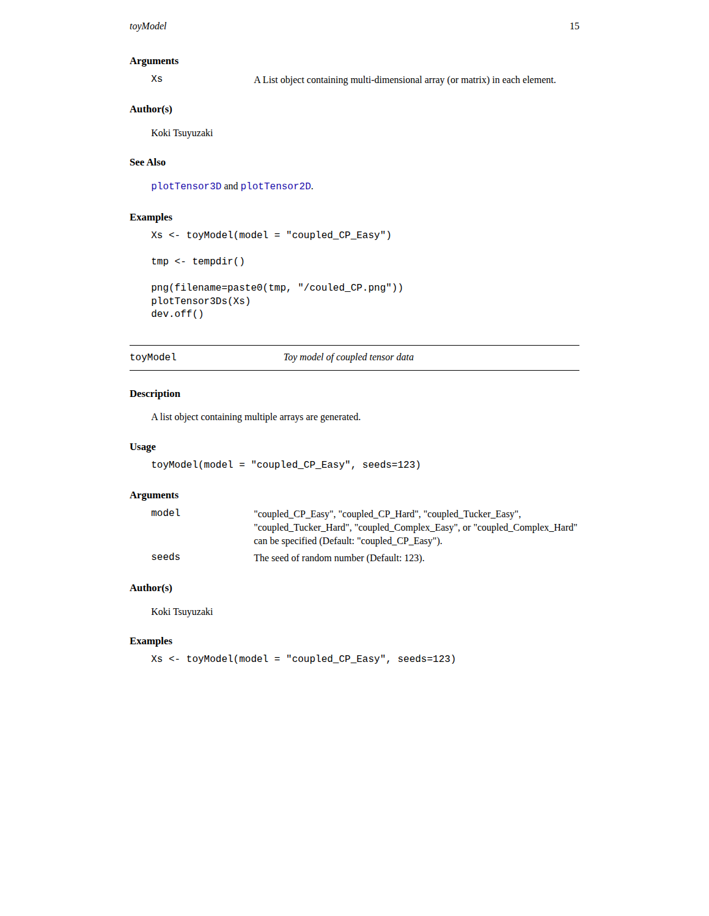toyModel 15
Arguments
Xs
A List object containing multi-dimensional array (or matrix) in each element.
Author(s)
Koki Tsuyuzaki
See Also
plotTensor3D and plotTensor2D.
Examples
Xs <- toyModel(model = "coupled_CP_Easy")

tmp <- tempdir()

png(filename=paste0(tmp, "/couled_CP.png"))
plotTensor3Ds(Xs)
dev.off()
toyModel Toy model of coupled tensor data
Description
A list object containing multiple arrays are generated.
Usage
toyModel(model = "coupled_CP_Easy", seeds=123)
Arguments
model
"coupled_CP_Easy", "coupled_CP_Hard", "coupled_Tucker_Easy", "coupled_Tucker_Hard", "coupled_Complex_Easy", or "coupled_Complex_Hard" can be specified (Default: "coupled_CP_Easy").
seeds
The seed of random number (Default: 123).
Author(s)
Koki Tsuyuzaki
Examples
Xs <- toyModel(model = "coupled_CP_Easy", seeds=123)